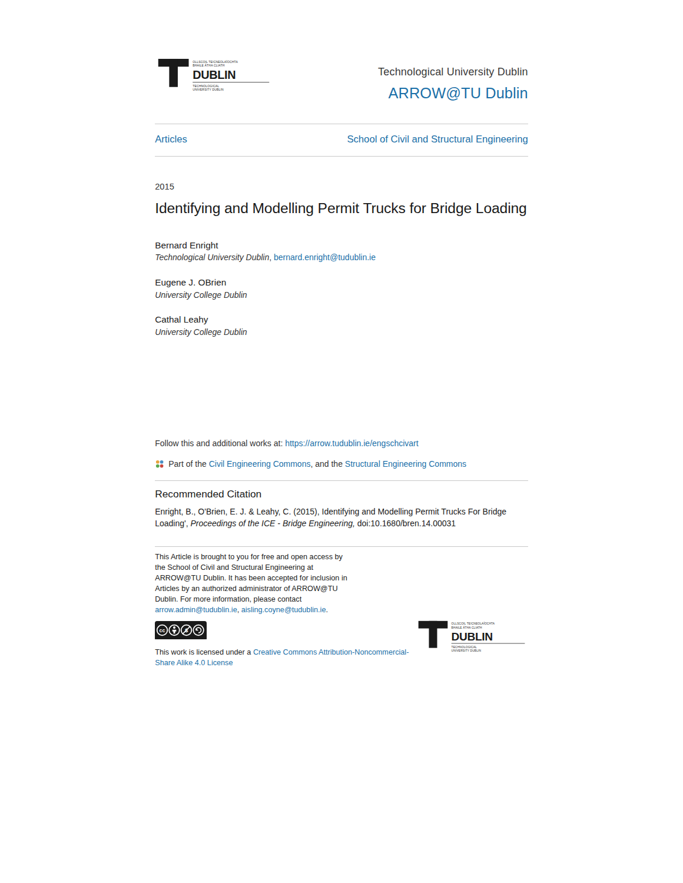OLLSCOIL TEICNEOLAÍOCHTA BHAILE ÁTHA CLIATH DUBLIN TECHNOLOGICAL UNIVERSITY DUBLIN
Technological University Dublin
ARROW@TU Dublin
Articles
School of Civil and Structural Engineering
2015
Identifying and Modelling Permit Trucks for Bridge Loading
Bernard Enright
Technological University Dublin, bernard.enright@tudublin.ie
Eugene J. OBrien
University College Dublin
Cathal Leahy
University College Dublin
Follow this and additional works at: https://arrow.tudublin.ie/engschcivart
Part of the Civil Engineering Commons, and the Structural Engineering Commons
Recommended Citation
Enright, B., O'Brien, E. J. & Leahy, C. (2015), Identifying and Modelling Permit Trucks For Bridge Loading', Proceedings of the ICE - Bridge Engineering, doi:10.1680/bren.14.00031
This Article is brought to you for free and open access by the School of Civil and Structural Engineering at ARROW@TU Dublin. It has been accepted for inclusion in Articles by an authorized administrator of ARROW@TU Dublin. For more information, please contact arrow.admin@tudublin.ie, aisling.coyne@tudublin.ie.
cc $
This work is licensed under a Creative Commons Attribution-Noncommercial-Share Alike 4.0 License
OLLSCOIL TEICNEOLAÍOCHTA BHAILE ÁTHA CLIATH DUBLIN TECHNOLOGICAL UNIVERSITY DUBLIN